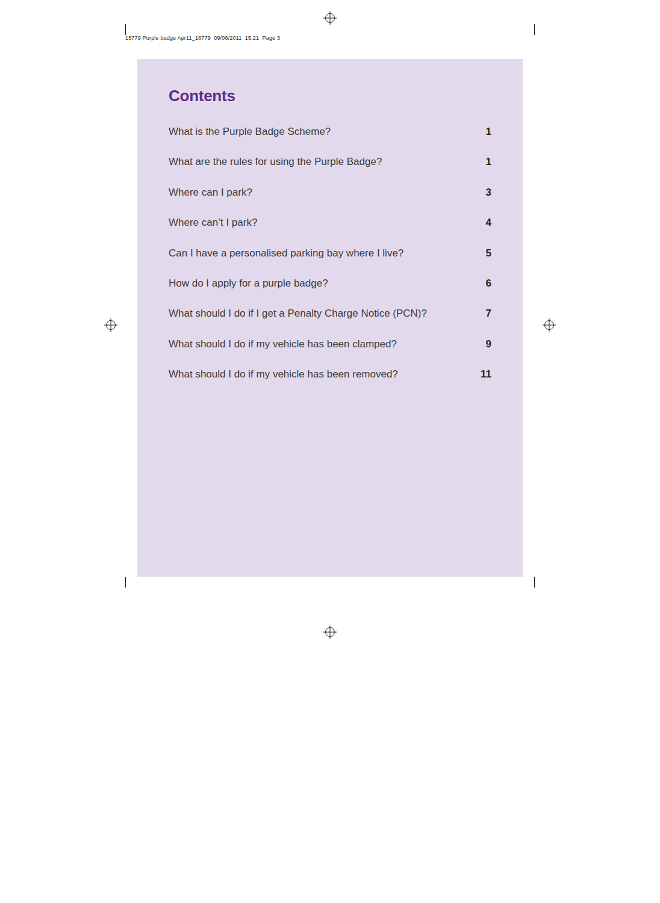18779 Purple badge Apr11_18779 09/06/2011 15:21 Page 3
Contents
What is the Purple Badge Scheme?1
What are the rules for using the Purple Badge?1
Where can I park?3
Where can’t I park?4
Can I have a personalised parking bay where I live?5
How do I apply for a purple badge?6
What should I do if I get a Penalty Charge Notice (PCN)?7
What should I do if my vehicle has been clamped?9
What should I do if my vehicle has been removed?11